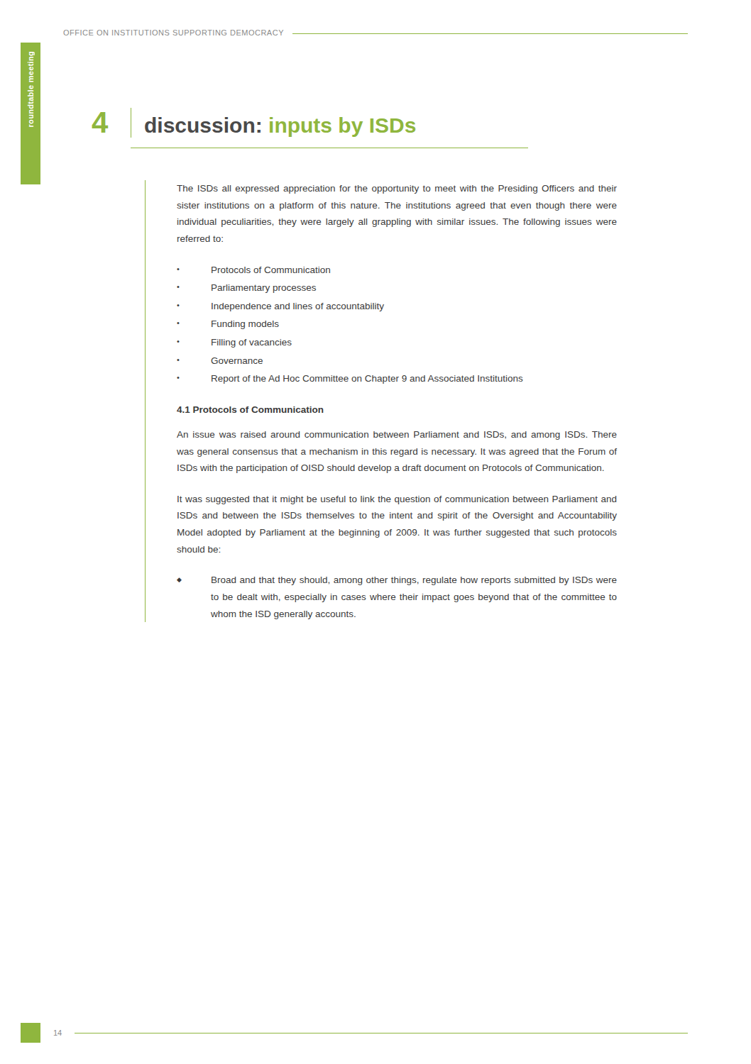roundtable meeting
OFFICE ON INSTITUTIONS SUPPORTING DEMOCRACY
4
discussion: inputs by ISDs
The ISDs all expressed appreciation for the opportunity to meet with the Presiding Officers and their sister institutions on a platform of this nature. The institutions agreed that even though there were individual peculiarities, they were largely all grappling with similar issues. The following issues were referred to:
Protocols of Communication
Parliamentary processes
Independence and lines of accountability
Funding models
Filling of vacancies
Governance
Report of the Ad Hoc Committee on Chapter 9 and Associated Institutions
4.1 Protocols of Communication
An issue was raised around communication between Parliament and ISDs, and among ISDs. There was general consensus that a mechanism in this regard is necessary. It was agreed that the Forum of ISDs with the participation of OISD should develop a draft document on Protocols of Communication.
It was suggested that it might be useful to link the question of communication between Parliament and ISDs and between the ISDs themselves to the intent and spirit of the Oversight and Accountability Model adopted by Parliament at the beginning of 2009. It was further suggested that such protocols should be:
Broad and that they should, among other things, regulate how reports submitted by ISDs were to be dealt with, especially in cases where their impact goes beyond that of the committee to whom the ISD generally accounts.
14